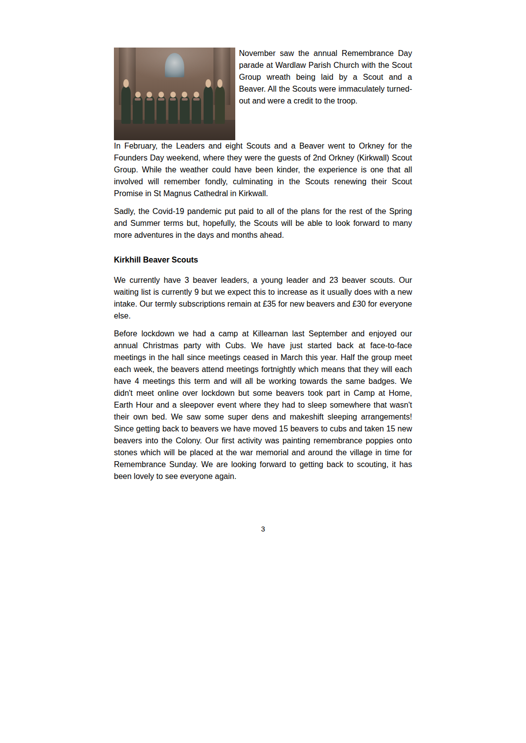November saw the annual Remembrance Day parade at Wardlaw Parish Church with the Scout Group wreath being laid by a Scout and a Beaver. All the Scouts were immaculately turned-out and were a credit to the troop.
In February, the Leaders and eight Scouts and a Beaver went to Orkney for the Founders Day weekend, where they were the guests of 2nd Orkney (Kirkwall) Scout Group. While the weather could have been kinder, the experience is one that all involved will remember fondly, culminating in the Scouts renewing their Scout Promise in St Magnus Cathedral in Kirkwall.
Sadly, the Covid-19 pandemic put paid to all of the plans for the rest of the Spring and Summer terms but, hopefully, the Scouts will be able to look forward to many more adventures in the days and months ahead.
Kirkhill Beaver Scouts
We currently have 3 beaver leaders, a young leader and 23 beaver scouts. Our waiting list is currently 9 but we expect this to increase as it usually does with a new intake. Our termly subscriptions remain at £35 for new beavers and £30 for everyone else.
Before lockdown we had a camp at Killearnan last September and enjoyed our annual Christmas party with Cubs. We have just started back at face-to-face meetings in the hall since meetings ceased in March this year. Half the group meet each week, the beavers attend meetings fortnightly which means that they will each have 4 meetings this term and will all be working towards the same badges. We didn't meet online over lockdown but some beavers took part in Camp at Home, Earth Hour and a sleepover event where they had to sleep somewhere that wasn't their own bed. We saw some super dens and makeshift sleeping arrangements! Since getting back to beavers we have moved 15 beavers to cubs and taken 15 new beavers into the Colony. Our first activity was painting remembrance poppies onto stones which will be placed at the war memorial and around the village in time for Remembrance Sunday. We are looking forward to getting back to scouting, it has been lovely to see everyone again.
3